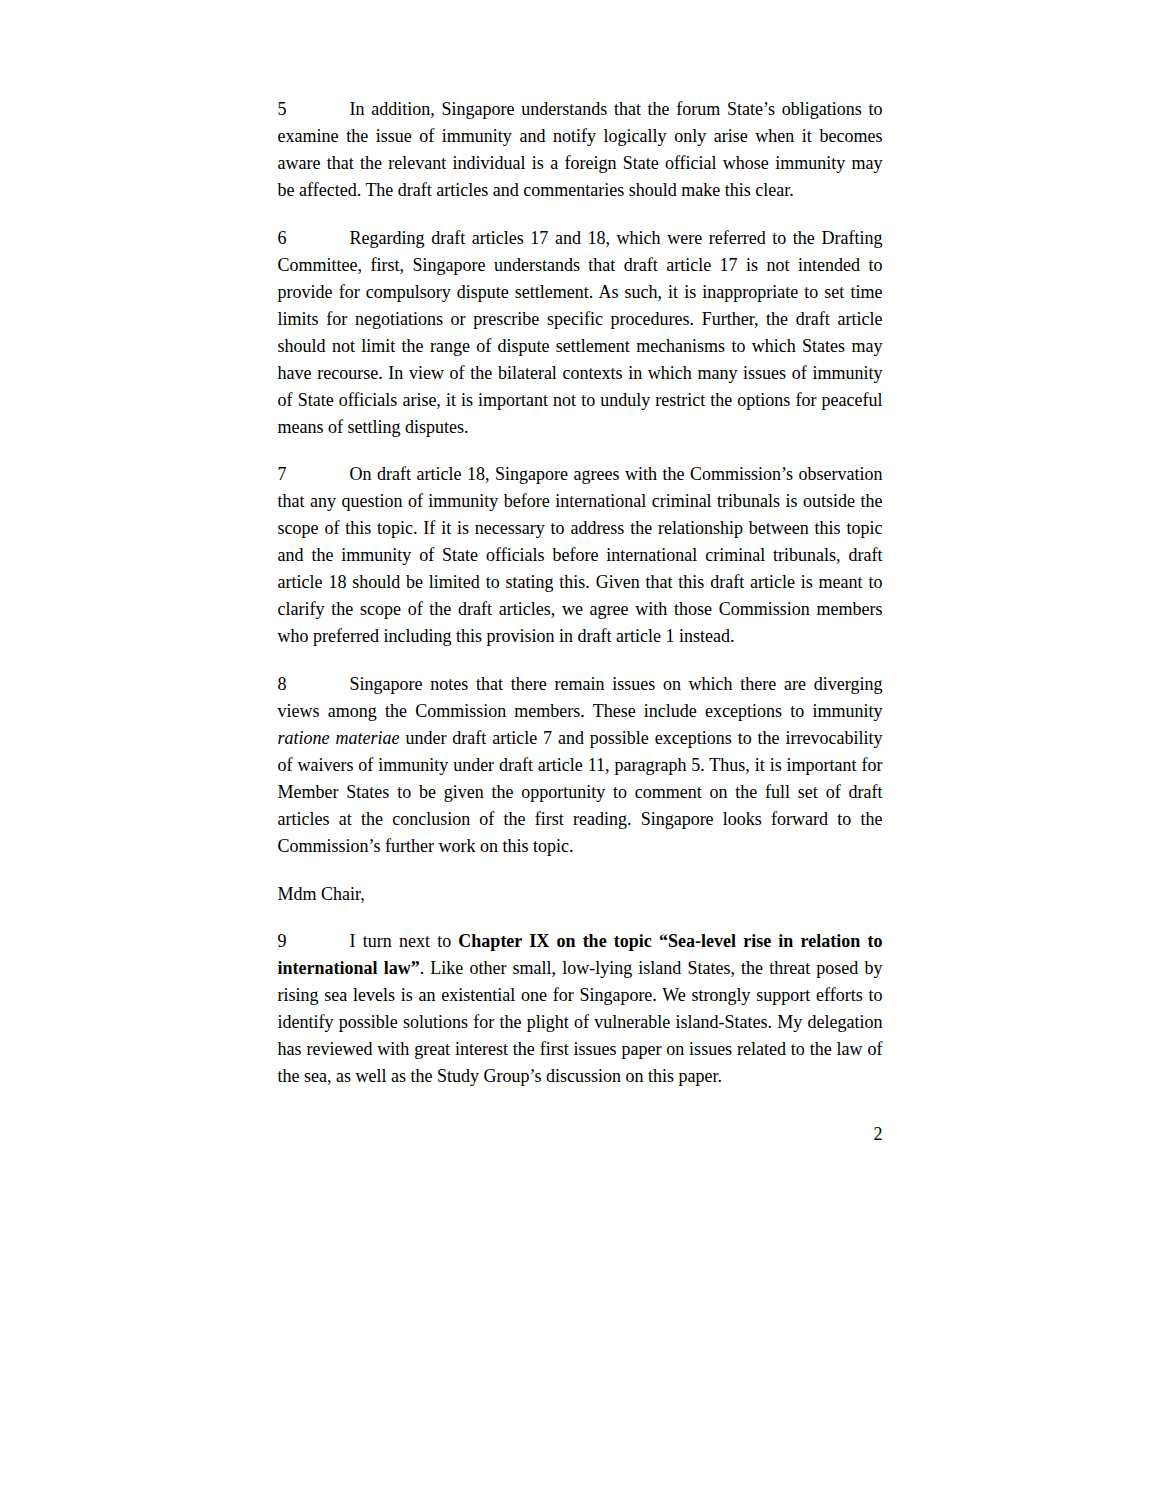5 In addition, Singapore understands that the forum State’s obligations to examine the issue of immunity and notify logically only arise when it becomes aware that the relevant individual is a foreign State official whose immunity may be affected. The draft articles and commentaries should make this clear.
6 Regarding draft articles 17 and 18, which were referred to the Drafting Committee, first, Singapore understands that draft article 17 is not intended to provide for compulsory dispute settlement. As such, it is inappropriate to set time limits for negotiations or prescribe specific procedures. Further, the draft article should not limit the range of dispute settlement mechanisms to which States may have recourse. In view of the bilateral contexts in which many issues of immunity of State officials arise, it is important not to unduly restrict the options for peaceful means of settling disputes.
7 On draft article 18, Singapore agrees with the Commission’s observation that any question of immunity before international criminal tribunals is outside the scope of this topic. If it is necessary to address the relationship between this topic and the immunity of State officials before international criminal tribunals, draft article 18 should be limited to stating this. Given that this draft article is meant to clarify the scope of the draft articles, we agree with those Commission members who preferred including this provision in draft article 1 instead.
8 Singapore notes that there remain issues on which there are diverging views among the Commission members. These include exceptions to immunity ratione materiae under draft article 7 and possible exceptions to the irrevocability of waivers of immunity under draft article 11, paragraph 5. Thus, it is important for Member States to be given the opportunity to comment on the full set of draft articles at the conclusion of the first reading. Singapore looks forward to the Commission’s further work on this topic.
Mdm Chair,
9 I turn next to Chapter IX on the topic “Sea-level rise in relation to international law”. Like other small, low-lying island States, the threat posed by rising sea levels is an existential one for Singapore. We strongly support efforts to identify possible solutions for the plight of vulnerable island-States. My delegation has reviewed with great interest the first issues paper on issues related to the law of the sea, as well as the Study Group’s discussion on this paper.
2